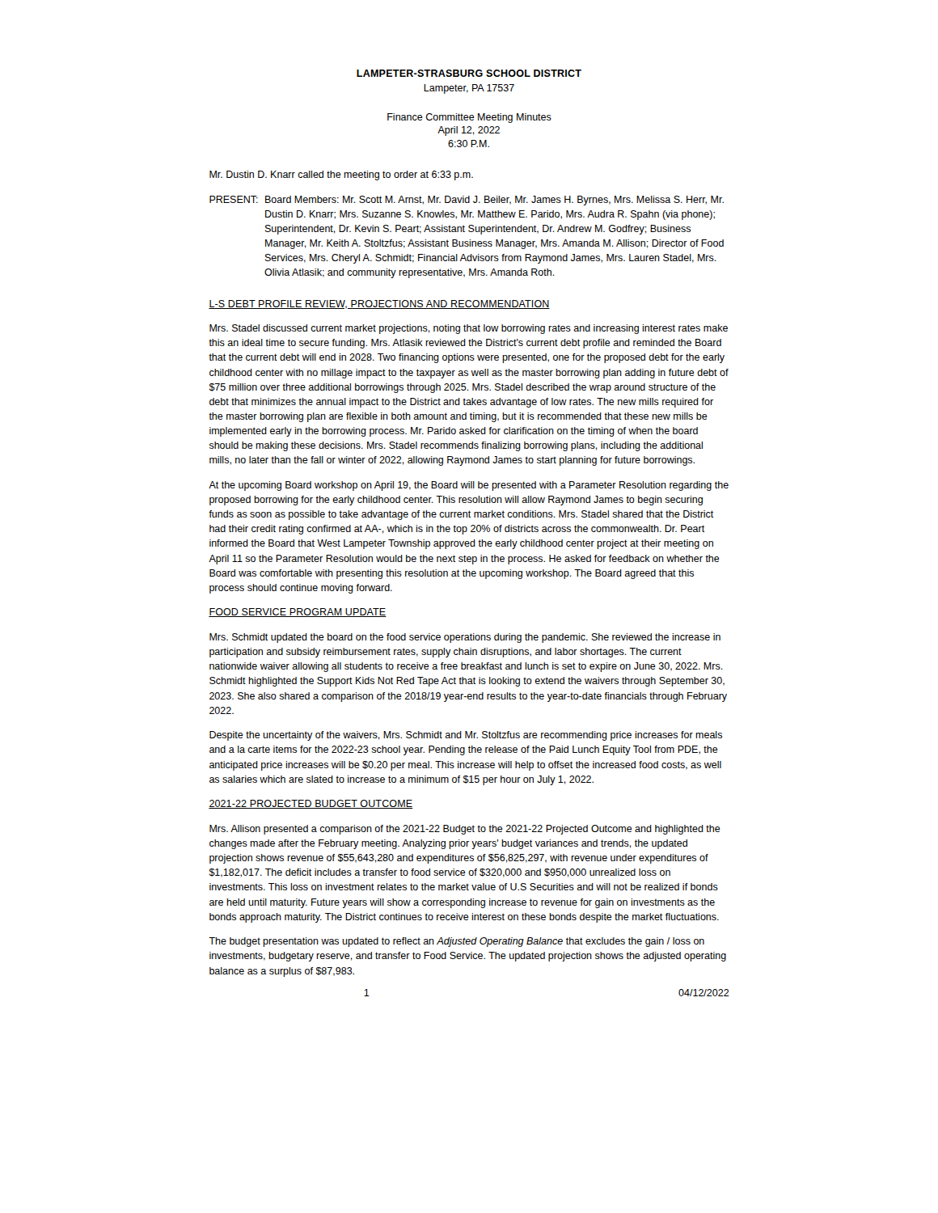LAMPETER-STRASBURG SCHOOL DISTRICT
Lampeter, PA 17537
Finance Committee Meeting Minutes
April 12, 2022
6:30 P.M.
Mr. Dustin D. Knarr called the meeting to order at 6:33 p.m.
PRESENT:
Board Members: Mr. Scott M. Arnst, Mr. David J. Beiler, Mr. James H. Byrnes, Mrs. Melissa S. Herr, Mr. Dustin D. Knarr; Mrs. Suzanne S. Knowles, Mr. Matthew E. Parido, Mrs. Audra R. Spahn (via phone); Superintendent, Dr. Kevin S. Peart; Assistant Superintendent, Dr. Andrew M. Godfrey; Business Manager, Mr. Keith A. Stoltzfus; Assistant Business Manager, Mrs. Amanda M. Allison; Director of Food Services, Mrs. Cheryl A. Schmidt; Financial Advisors from Raymond James, Mrs. Lauren Stadel, Mrs. Olivia Atlasik; and community representative, Mrs. Amanda Roth.
L-S DEBT PROFILE REVIEW, PROJECTIONS AND RECOMMENDATION
Mrs. Stadel discussed current market projections, noting that low borrowing rates and increasing interest rates make this an ideal time to secure funding. Mrs. Atlasik reviewed the District's current debt profile and reminded the Board that the current debt will end in 2028. Two financing options were presented, one for the proposed debt for the early childhood center with no millage impact to the taxpayer as well as the master borrowing plan adding in future debt of $75 million over three additional borrowings through 2025. Mrs. Stadel described the wrap around structure of the debt that minimizes the annual impact to the District and takes advantage of low rates. The new mills required for the master borrowing plan are flexible in both amount and timing, but it is recommended that these new mills be implemented early in the borrowing process. Mr. Parido asked for clarification on the timing of when the board should be making these decisions. Mrs. Stadel recommends finalizing borrowing plans, including the additional mills, no later than the fall or winter of 2022, allowing Raymond James to start planning for future borrowings.
At the upcoming Board workshop on April 19, the Board will be presented with a Parameter Resolution regarding the proposed borrowing for the early childhood center. This resolution will allow Raymond James to begin securing funds as soon as possible to take advantage of the current market conditions. Mrs. Stadel shared that the District had their credit rating confirmed at AA-, which is in the top 20% of districts across the commonwealth. Dr. Peart informed the Board that West Lampeter Township approved the early childhood center project at their meeting on April 11 so the Parameter Resolution would be the next step in the process. He asked for feedback on whether the Board was comfortable with presenting this resolution at the upcoming workshop. The Board agreed that this process should continue moving forward.
FOOD SERVICE PROGRAM UPDATE
Mrs. Schmidt updated the board on the food service operations during the pandemic. She reviewed the increase in participation and subsidy reimbursement rates, supply chain disruptions, and labor shortages. The current nationwide waiver allowing all students to receive a free breakfast and lunch is set to expire on June 30, 2022. Mrs. Schmidt highlighted the Support Kids Not Red Tape Act that is looking to extend the waivers through September 30, 2023. She also shared a comparison of the 2018/19 year-end results to the year-to-date financials through February 2022.
Despite the uncertainty of the waivers, Mrs. Schmidt and Mr. Stoltzfus are recommending price increases for meals and a la carte items for the 2022-23 school year. Pending the release of the Paid Lunch Equity Tool from PDE, the anticipated price increases will be $0.20 per meal. This increase will help to offset the increased food costs, as well as salaries which are slated to increase to a minimum of $15 per hour on July 1, 2022.
2021-22 PROJECTED BUDGET OUTCOME
Mrs. Allison presented a comparison of the 2021-22 Budget to the 2021-22 Projected Outcome and highlighted the changes made after the February meeting. Analyzing prior years' budget variances and trends, the updated projection shows revenue of $55,643,280 and expenditures of $56,825,297, with revenue under expenditures of $1,182,017. The deficit includes a transfer to food service of $320,000 and $950,000 unrealized loss on investments. This loss on investment relates to the market value of U.S Securities and will not be realized if bonds are held until maturity. Future years will show a corresponding increase to revenue for gain on investments as the bonds approach maturity. The District continues to receive interest on these bonds despite the market fluctuations.
The budget presentation was updated to reflect an Adjusted Operating Balance that excludes the gain / loss on investments, budgetary reserve, and transfer to Food Service. The updated projection shows the adjusted operating balance as a surplus of $87,983.
1 04/12/2022